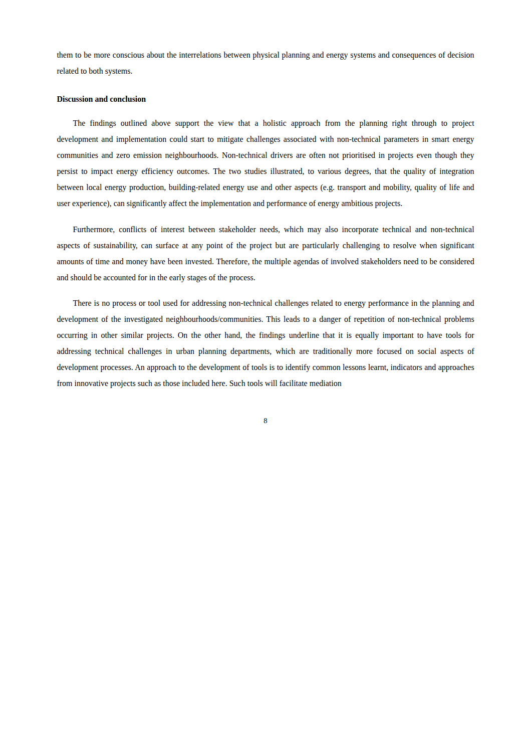them to be more conscious about the interrelations between physical planning and energy systems and consequences of decision related to both systems.
Discussion and conclusion
The findings outlined above support the view that a holistic approach from the planning right through to project development and implementation could start to mitigate challenges associated with non-technical parameters in smart energy communities and zero emission neighbourhoods. Non-technical drivers are often not prioritised in projects even though they persist to impact energy efficiency outcomes. The two studies illustrated, to various degrees, that the quality of integration between local energy production, building-related energy use and other aspects (e.g. transport and mobility, quality of life and user experience), can significantly affect the implementation and performance of energy ambitious projects.
Furthermore, conflicts of interest between stakeholder needs, which may also incorporate technical and non-technical aspects of sustainability, can surface at any point of the project but are particularly challenging to resolve when significant amounts of time and money have been invested. Therefore, the multiple agendas of involved stakeholders need to be considered and should be accounted for in the early stages of the process.
There is no process or tool used for addressing non-technical challenges related to energy performance in the planning and development of the investigated neighbourhoods/communities. This leads to a danger of repetition of non-technical problems occurring in other similar projects. On the other hand, the findings underline that it is equally important to have tools for addressing technical challenges in urban planning departments, which are traditionally more focused on social aspects of development processes. An approach to the development of tools is to identify common lessons learnt, indicators and approaches from innovative projects such as those included here. Such tools will facilitate mediation
8